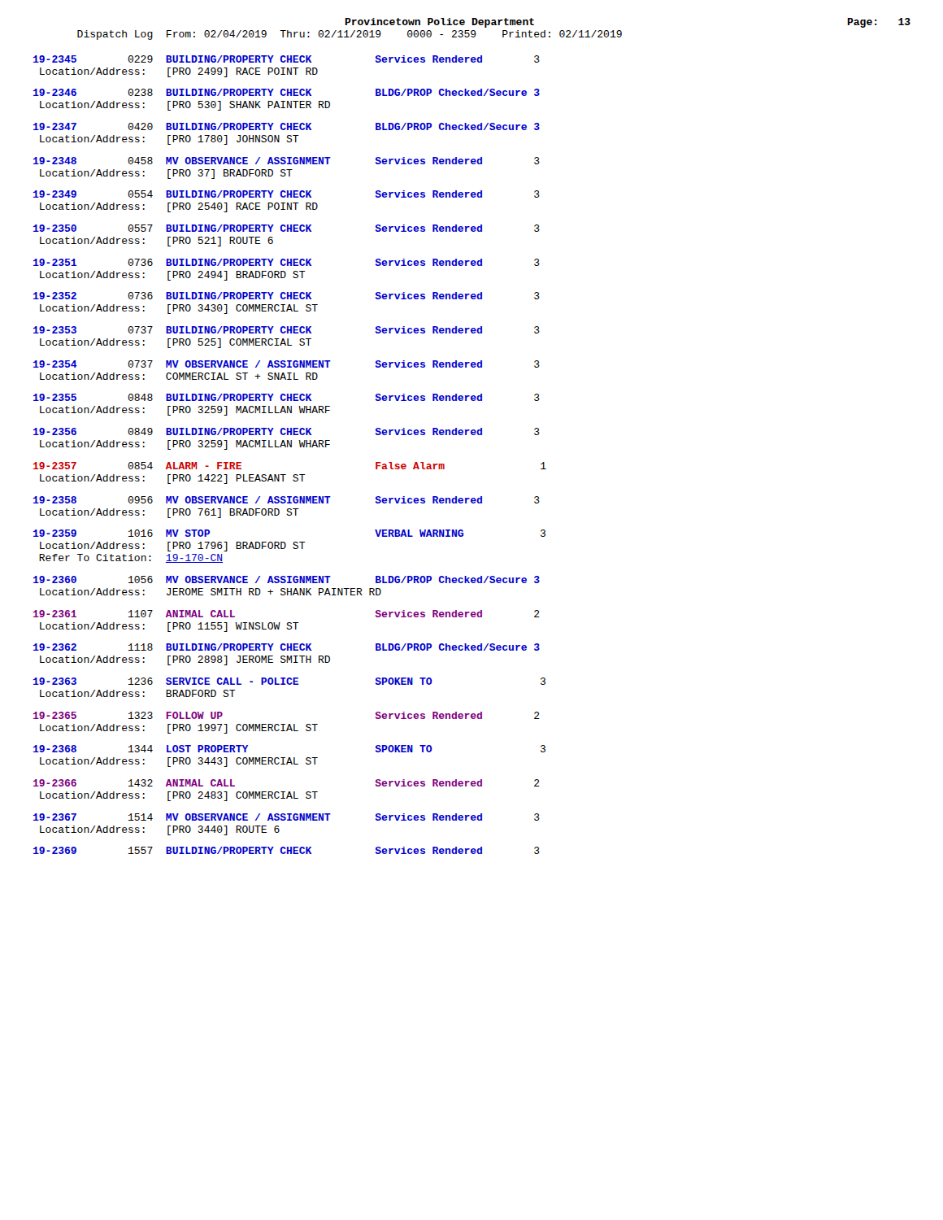Provincetown Police Department
Page: 13
Dispatch Log From: 02/04/2019 Thru: 02/11/2019 0000 - 2359 Printed: 02/11/2019
19-2345 0229 BUILDING/PROPERTY CHECK Services Rendered 3
Location/Address: [PRO 2499] RACE POINT RD
19-2346 0238 BUILDING/PROPERTY CHECK BLDG/PROP Checked/Secure 3
Location/Address: [PRO 530] SHANK PAINTER RD
19-2347 0420 BUILDING/PROPERTY CHECK BLDG/PROP Checked/Secure 3
Location/Address: [PRO 1780] JOHNSON ST
19-2348 0458 MV OBSERVANCE / ASSIGNMENT Services Rendered 3
Location/Address: [PRO 37] BRADFORD ST
19-2349 0554 BUILDING/PROPERTY CHECK Services Rendered 3
Location/Address: [PRO 2540] RACE POINT RD
19-2350 0557 BUILDING/PROPERTY CHECK Services Rendered 3
Location/Address: [PRO 521] ROUTE 6
19-2351 0736 BUILDING/PROPERTY CHECK Services Rendered 3
Location/Address: [PRO 2494] BRADFORD ST
19-2352 0736 BUILDING/PROPERTY CHECK Services Rendered 3
Location/Address: [PRO 3430] COMMERCIAL ST
19-2353 0737 BUILDING/PROPERTY CHECK Services Rendered 3
Location/Address: [PRO 525] COMMERCIAL ST
19-2354 0737 MV OBSERVANCE / ASSIGNMENT Services Rendered 3
Location/Address: COMMERCIAL ST + SNAIL RD
19-2355 0848 BUILDING/PROPERTY CHECK Services Rendered 3
Location/Address: [PRO 3259] MACMILLAN WHARF
19-2356 0849 BUILDING/PROPERTY CHECK Services Rendered 3
Location/Address: [PRO 3259] MACMILLAN WHARF
19-2357 0854 ALARM - FIRE False Alarm 1
Location/Address: [PRO 1422] PLEASANT ST
19-2358 0956 MV OBSERVANCE / ASSIGNMENT Services Rendered 3
Location/Address: [PRO 761] BRADFORD ST
19-2359 1016 MV STOP VERBAL WARNING 3
Location/Address: [PRO 1796] BRADFORD ST
Refer To Citation: 19-170-CN
19-2360 1056 MV OBSERVANCE / ASSIGNMENT BLDG/PROP Checked/Secure 3
Location/Address: JEROME SMITH RD + SHANK PAINTER RD
19-2361 1107 ANIMAL CALL Services Rendered 2
Location/Address: [PRO 1155] WINSLOW ST
19-2362 1118 BUILDING/PROPERTY CHECK BLDG/PROP Checked/Secure 3
Location/Address: [PRO 2898] JEROME SMITH RD
19-2363 1236 SERVICE CALL - POLICE SPOKEN TO 3
Location/Address: BRADFORD ST
19-2365 1323 FOLLOW UP Services Rendered 2
Location/Address: [PRO 1997] COMMERCIAL ST
19-2368 1344 LOST PROPERTY SPOKEN TO 3
Location/Address: [PRO 3443] COMMERCIAL ST
19-2366 1432 ANIMAL CALL Services Rendered 2
Location/Address: [PRO 2483] COMMERCIAL ST
19-2367 1514 MV OBSERVANCE / ASSIGNMENT Services Rendered 3
Location/Address: [PRO 3440] ROUTE 6
19-2369 1557 BUILDING/PROPERTY CHECK Services Rendered 3